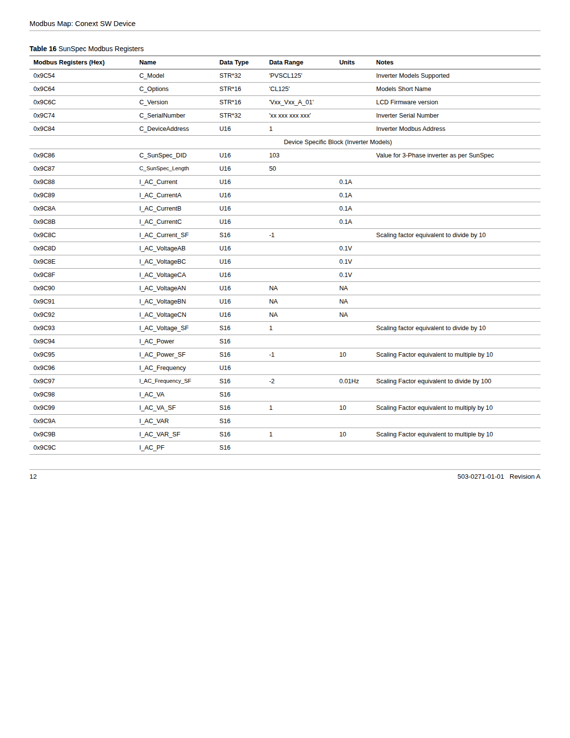Modbus Map: Conext SW Device
Table 16 SunSpec Modbus Registers
| Modbus Registers (Hex) | Name | Data Type | Data Range | Units | Notes |
| --- | --- | --- | --- | --- | --- |
| 0x9C54 | C_Model | STR*32 | 'PVSCL125' | | Inverter Models Supported |
| 0x9C64 | C_Options | STR*16 | 'CL125' | | Models Short Name |
| 0x9C6C | C_Version | STR*16 | 'Vxx_Vxx_A_01' | | LCD Firmware version |
| 0x9C74 | C_SerialNumber | STR*32 | 'xx xxx xxx xxx' | | Inverter Serial Number |
| 0x9C84 | C_DeviceAddress | U16 | 1 | | Inverter Modbus Address |
| | Device Specific Block (Inverter Models) |
| 0x9C86 | C_SunSpec_DID | U16 | 103 | | Value for 3-Phase inverter as per SunSpec |
| 0x9C87 | C_SunSpec_Length | U16 | 50 | | |
| 0x9C88 | I_AC_Current | U16 | | 0.1A | |
| 0x9C89 | I_AC_CurrentA | U16 | | 0.1A | |
| 0x9C8A | I_AC_CurrentB | U16 | | 0.1A | |
| 0x9C8B | I_AC_CurrentC | U16 | | 0.1A | |
| 0x9C8C | I_AC_Current_SF | S16 | -1 | | Scaling factor equivalent to divide by 10 |
| 0x9C8D | I_AC_VoltageAB | U16 | | 0.1V | |
| 0x9C8E | I_AC_VoltageBC | U16 | | 0.1V | |
| 0x9C8F | I_AC_VoltageCA | U16 | | 0.1V | |
| 0x9C90 | I_AC_VoltageAN | U16 | NA | NA | |
| 0x9C91 | I_AC_VoltageBN | U16 | NA | NA | |
| 0x9C92 | I_AC_VoltageCN | U16 | NA | NA | |
| 0x9C93 | I_AC_Voltage_SF | S16 | 1 | | Scaling factor equivalent to divide by 10 |
| 0x9C94 | I_AC_Power | S16 | | | |
| 0x9C95 | I_AC_Power_SF | S16 | -1 | 10 | Scaling Factor equivalent to multiple by 10 |
| 0x9C96 | I_AC_Frequency | U16 | | | |
| 0x9C97 | I_AC_Frequency_SF | S16 | -2 | 0.01Hz | Scaling Factor equivalent to divide by 100 |
| 0x9C98 | I_AC_VA | S16 | | | |
| 0x9C99 | I_AC_VA_SF | S16 | 1 | 10 | Scaling Factor equivalent to multiply by 10 |
| 0x9C9A | I_AC_VAR | S16 | | | |
| 0x9C9B | I_AC_VAR_SF | S16 | 1 | 10 | Scaling Factor equivalent to multiple by 10 |
| 0x9C9C | I_AC_PF | S16 | | | |
12 503-0271-01-01 Revision A